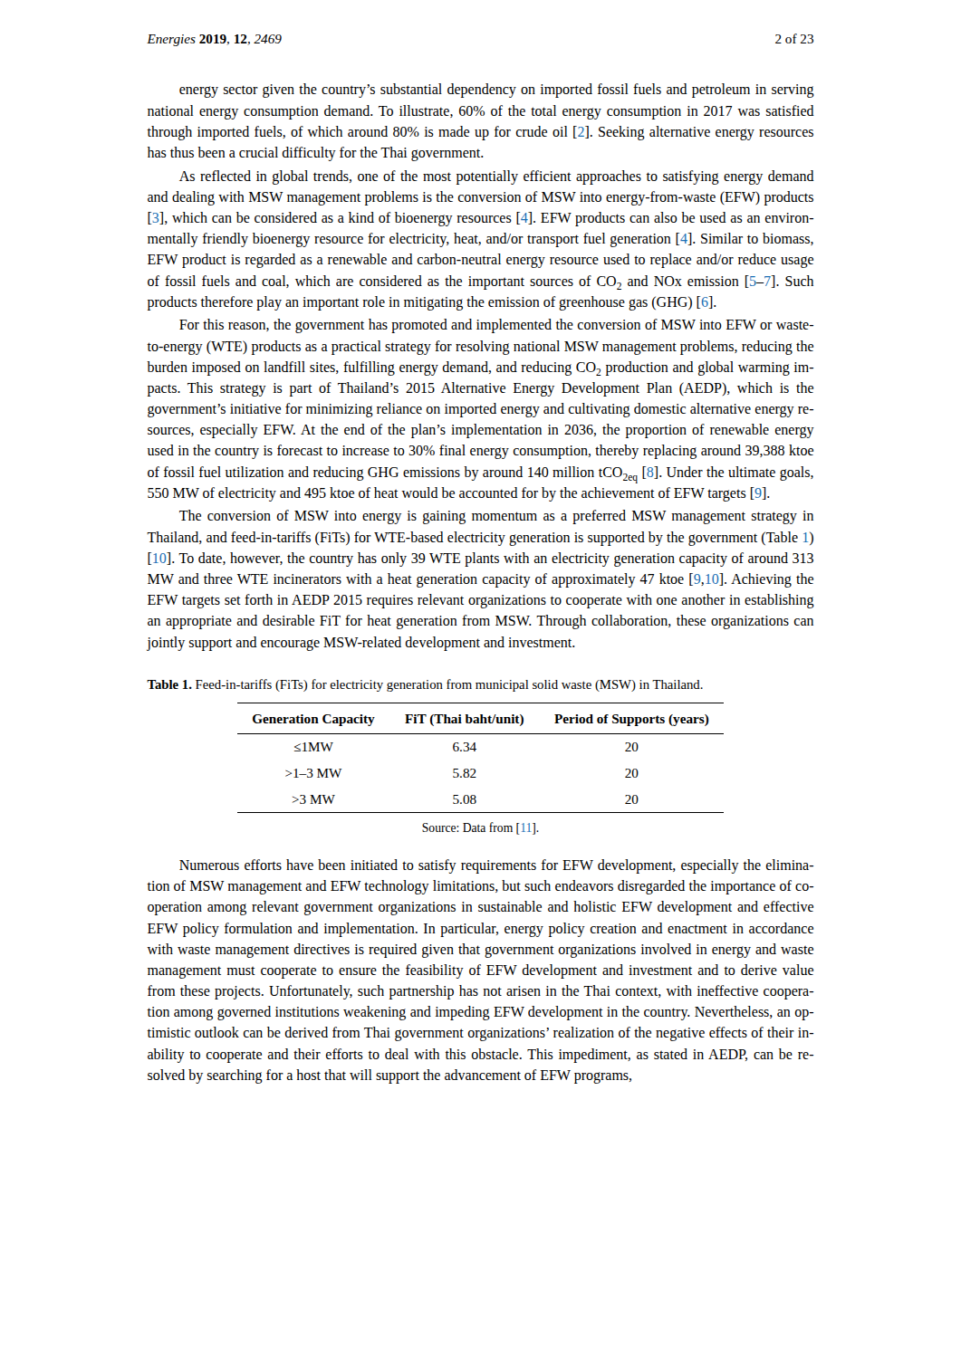Energies 2019, 12, 2469 2 of 23
energy sector given the country’s substantial dependency on imported fossil fuels and petroleum in serving national energy consumption demand. To illustrate, 60% of the total energy consumption in 2017 was satisfied through imported fuels, of which around 80% is made up for crude oil [2]. Seeking alternative energy resources has thus been a crucial difficulty for the Thai government.
As reflected in global trends, one of the most potentially efficient approaches to satisfying energy demand and dealing with MSW management problems is the conversion of MSW into energy-from-waste (EFW) products [3], which can be considered as a kind of bioenergy resources [4]. EFW products can also be used as an environmentally friendly bioenergy resource for electricity, heat, and/or transport fuel generation [4]. Similar to biomass, EFW product is regarded as a renewable and carbon-neutral energy resource used to replace and/or reduce usage of fossil fuels and coal, which are considered as the important sources of CO2 and NOx emission [5–7]. Such products therefore play an important role in mitigating the emission of greenhouse gas (GHG) [6].
For this reason, the government has promoted and implemented the conversion of MSW into EFW or waste-to-energy (WTE) products as a practical strategy for resolving national MSW management problems, reducing the burden imposed on landfill sites, fulfilling energy demand, and reducing CO2 production and global warming impacts. This strategy is part of Thailand’s 2015 Alternative Energy Development Plan (AEDP), which is the government’s initiative for minimizing reliance on imported energy and cultivating domestic alternative energy resources, especially EFW. At the end of the plan’s implementation in 2036, the proportion of renewable energy used in the country is forecast to increase to 30% final energy consumption, thereby replacing around 39,388 ktoe of fossil fuel utilization and reducing GHG emissions by around 140 million tCO2eq [8]. Under the ultimate goals, 550 MW of electricity and 495 ktoe of heat would be accounted for by the achievement of EFW targets [9].
The conversion of MSW into energy is gaining momentum as a preferred MSW management strategy in Thailand, and feed-in-tariffs (FiTs) for WTE-based electricity generation is supported by the government (Table 1) [10]. To date, however, the country has only 39 WTE plants with an electricity generation capacity of around 313 MW and three WTE incinerators with a heat generation capacity of approximately 47 ktoe [9,10]. Achieving the EFW targets set forth in AEDP 2015 requires relevant organizations to cooperate with one another in establishing an appropriate and desirable FiT for heat generation from MSW. Through collaboration, these organizations can jointly support and encourage MSW-related development and investment.
Table 1. Feed-in-tariffs (FiTs) for electricity generation from municipal solid waste (MSW) in Thailand.
| Generation Capacity | FiT (Thai baht/unit) | Period of Supports (years) |
| --- | --- | --- |
| ≤1MW | 6.34 | 20 |
| >1–3 MW | 5.82 | 20 |
| >3 MW | 5.08 | 20 |
Source: Data from [11].
Numerous efforts have been initiated to satisfy requirements for EFW development, especially the elimination of MSW management and EFW technology limitations, but such endeavors disregarded the importance of cooperation among relevant government organizations in sustainable and holistic EFW development and effective EFW policy formulation and implementation. In particular, energy policy creation and enactment in accordance with waste management directives is required given that government organizations involved in energy and waste management must cooperate to ensure the feasibility of EFW development and investment and to derive value from these projects. Unfortunately, such partnership has not arisen in the Thai context, with ineffective cooperation among governed institutions weakening and impeding EFW development in the country. Nevertheless, an optimistic outlook can be derived from Thai government organizations’ realization of the negative effects of their inability to cooperate and their efforts to deal with this obstacle. This impediment, as stated in AEDP, can be resolved by searching for a host that will support the advancement of EFW programs,